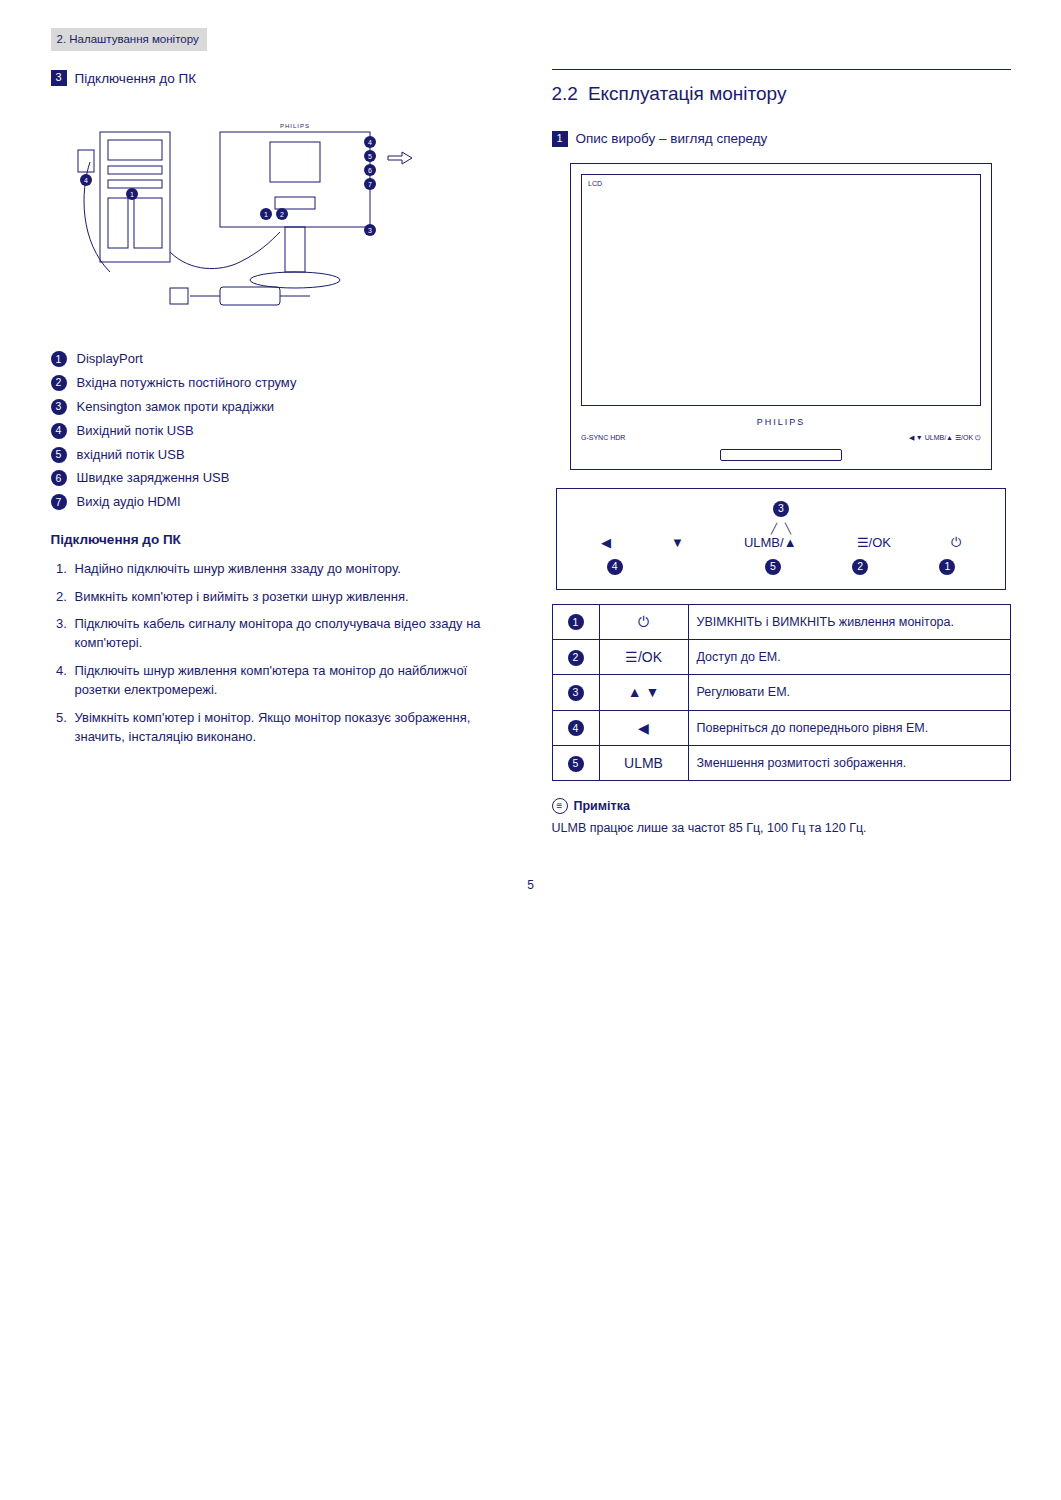2. Налаштування монітору
3 Підключення до ПК
PHILIPS 1 2 3 4 5 6 7 4 1
DisplayPort
Вхідна потужність постійного струму
Kensington замок проти крадіжки
Вихідний потік USB
вхідний потік USB
Швидке зарядження USB
Вихід аудіо HDMI
Підключення до ПК
Надійно підключіть шнур живлення ззаду до монітору.
Вимкніть комп'ютер і вийміть з розетки шнур живлення.
Підключіть кабель сигналу монітора до сполучувача відео ззаду на комп'ютері.
Підключіть шнур живлення комп'ютера та монітор до найближчої розетки електромережі.
Увімкніть комп'ютер і монітор. Якщо монітор показує зображення, значить, інсталяцію виконано.
2.2 Експлуатація монітору
1 Опис виробу – вигляд спереду
LCD
PHILIPS
G-SYNC HDR ◀ ▼ ULMB/▲ ☰/OK ⏻
3
╱ ╲
◀ ▼ ULMB/▲ ☰/OK ⏻
4 5 2 1
| 1 | ⏻ | УВІМКНІТЬ і ВИМКНІТЬ живлення монітора. |
| 2 | ☰/OK | Доступ до ЕМ. |
| 3 | ▲ ▼ | Регулювати ЕМ. |
| 4 | ◀ | Повернітьcя до попереднього рівня ЕМ. |
| 5 | ULMB | Зменшення розмитості зображення. |
≡Примітка
ULMB працює лише за частот 85 Гц, 100 Гц та 120 Гц.
5